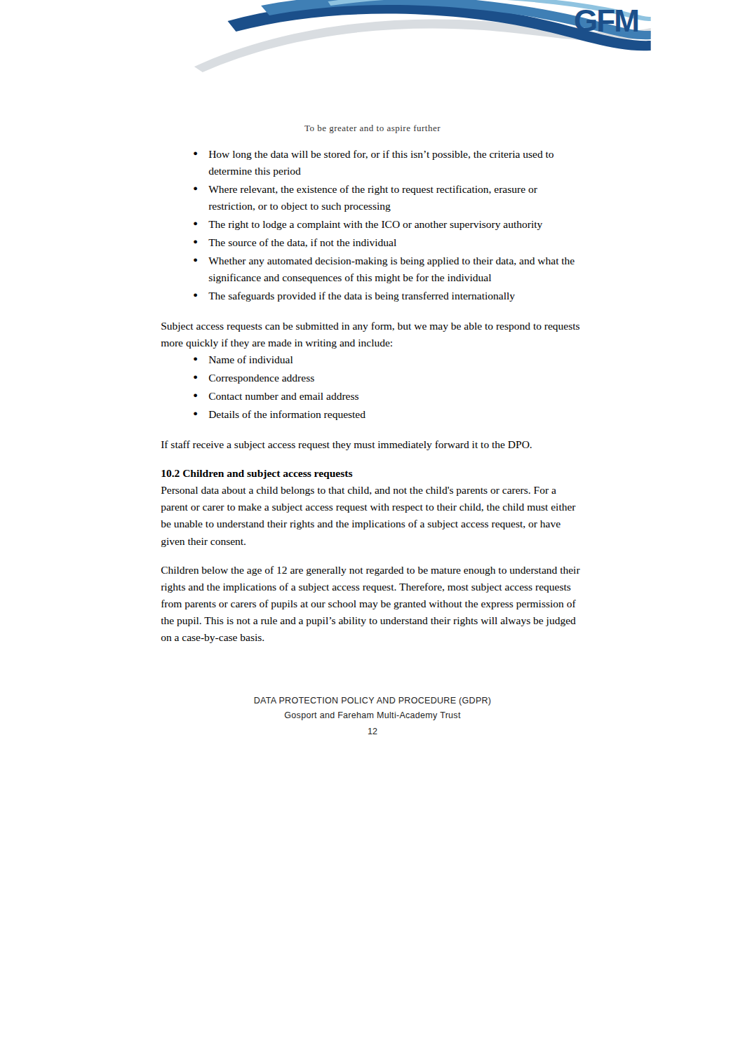GFM
To be greater and to aspire further
How long the data will be stored for, or if this isn’t possible, the criteria used to determine this period
Where relevant, the existence of the right to request rectification, erasure or restriction, or to object to such processing
The right to lodge a complaint with the ICO or another supervisory authority
The source of the data, if not the individual
Whether any automated decision-making is being applied to their data, and what the significance and consequences of this might be for the individual
The safeguards provided if the data is being transferred internationally
Subject access requests can be submitted in any form, but we may be able to respond to requests more quickly if they are made in writing and include:
Name of individual
Correspondence address
Contact number and email address
Details of the information requested
If staff receive a subject access request they must immediately forward it to the DPO.
10.2 Children and subject access requests
Personal data about a child belongs to that child, and not the child's parents or carers. For a parent or carer to make a subject access request with respect to their child, the child must either be unable to understand their rights and the implications of a subject access request, or have given their consent.
Children below the age of 12 are generally not regarded to be mature enough to understand their rights and the implications of a subject access request. Therefore, most subject access requests from parents or carers of pupils at our school may be granted without the express permission of the pupil. This is not a rule and a pupil’s ability to understand their rights will always be judged on a case-by-case basis.
DATA PROTECTION POLICY AND PROCEDURE (GDPR)
Gosport and Fareham Multi-Academy Trust
12